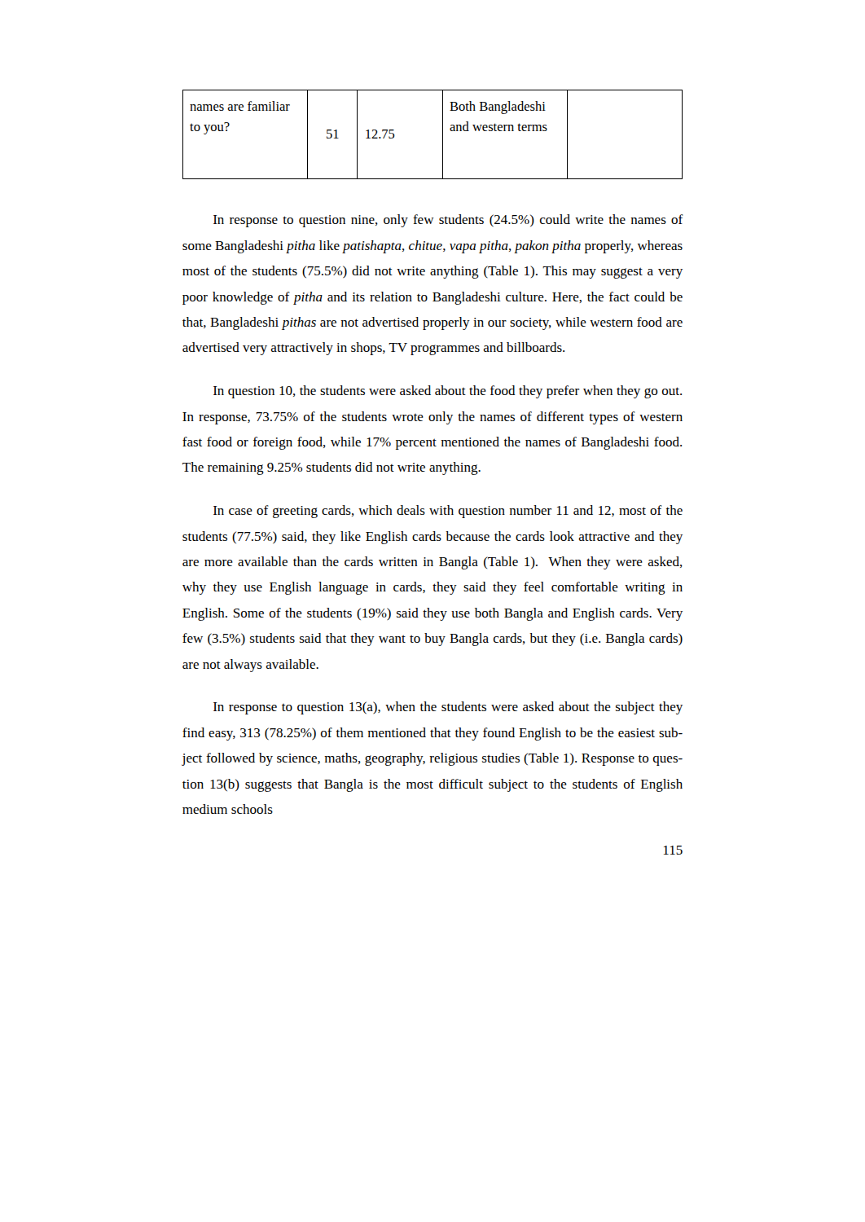| names are familiar to you? | 51 | 12.75 | Both Bangladeshi and western terms | |
In response to question nine, only few students (24.5%) could write the names of some Bangladeshi pitha like patishapta, chitue, vapa pitha, pakon pitha properly, whereas most of the students (75.5%) did not write anything (Table 1). This may suggest a very poor knowledge of pitha and its relation to Bangladeshi culture. Here, the fact could be that, Bangladeshi pithas are not advertised properly in our society, while western food are advertised very attractively in shops, TV programmes and billboards.
In question 10, the students were asked about the food they prefer when they go out. In response, 73.75% of the students wrote only the names of different types of western fast food or foreign food, while 17% percent mentioned the names of Bangladeshi food. The remaining 9.25% students did not write anything.
In case of greeting cards, which deals with question number 11 and 12, most of the students (77.5%) said, they like English cards because the cards look attractive and they are more available than the cards written in Bangla (Table 1). When they were asked, why they use English language in cards, they said they feel comfortable writing in English. Some of the students (19%) said they use both Bangla and English cards. Very few (3.5%) students said that they want to buy Bangla cards, but they (i.e. Bangla cards) are not always available.
In response to question 13(a), when the students were asked about the subject they find easy, 313 (78.25%) of them mentioned that they found English to be the easiest subject followed by science, maths, geography, religious studies (Table 1). Response to question 13(b) suggests that Bangla is the most difficult subject to the students of English medium schools
115